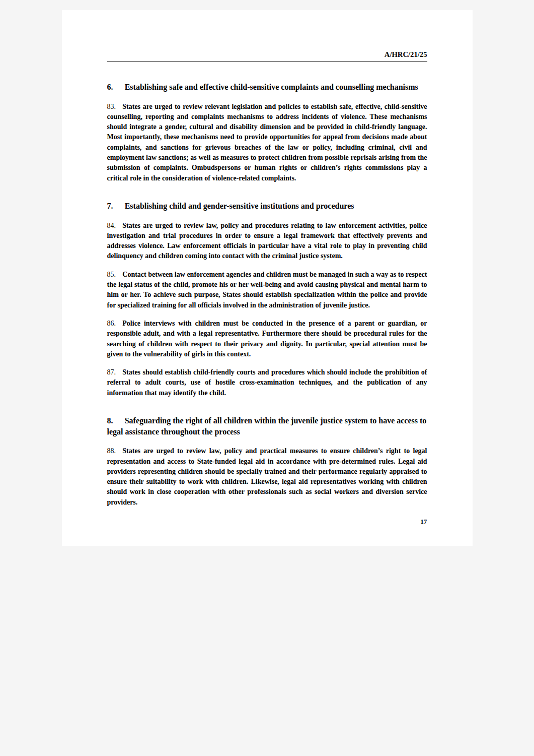A/HRC/21/25
6. Establishing safe and effective child-sensitive complaints and counselling mechanisms
83. States are urged to review relevant legislation and policies to establish safe, effective, child-sensitive counselling, reporting and complaints mechanisms to address incidents of violence. These mechanisms should integrate a gender, cultural and disability dimension and be provided in child-friendly language. Most importantly, these mechanisms need to provide opportunities for appeal from decisions made about complaints, and sanctions for grievous breaches of the law or policy, including criminal, civil and employment law sanctions; as well as measures to protect children from possible reprisals arising from the submission of complaints. Ombudspersons or human rights or children’s rights commissions play a critical role in the consideration of violence-related complaints.
7. Establishing child and gender-sensitive institutions and procedures
84. States are urged to review law, policy and procedures relating to law enforcement activities, police investigation and trial procedures in order to ensure a legal framework that effectively prevents and addresses violence. Law enforcement officials in particular have a vital role to play in preventing child delinquency and children coming into contact with the criminal justice system.
85. Contact between law enforcement agencies and children must be managed in such a way as to respect the legal status of the child, promote his or her well-being and avoid causing physical and mental harm to him or her. To achieve such purpose, States should establish specialization within the police and provide for specialized training for all officials involved in the administration of juvenile justice.
86. Police interviews with children must be conducted in the presence of a parent or guardian, or responsible adult, and with a legal representative. Furthermore there should be procedural rules for the searching of children with respect to their privacy and dignity. In particular, special attention must be given to the vulnerability of girls in this context.
87. States should establish child-friendly courts and procedures which should include the prohibition of referral to adult courts, use of hostile cross-examination techniques, and the publication of any information that may identify the child.
8. Safeguarding the right of all children within the juvenile justice system to have access to legal assistance throughout the process
88. States are urged to review law, policy and practical measures to ensure children’s right to legal representation and access to State-funded legal aid in accordance with pre-determined rules. Legal aid providers representing children should be specially trained and their performance regularly appraised to ensure their suitability to work with children. Likewise, legal aid representatives working with children should work in close cooperation with other professionals such as social workers and diversion service providers.
17